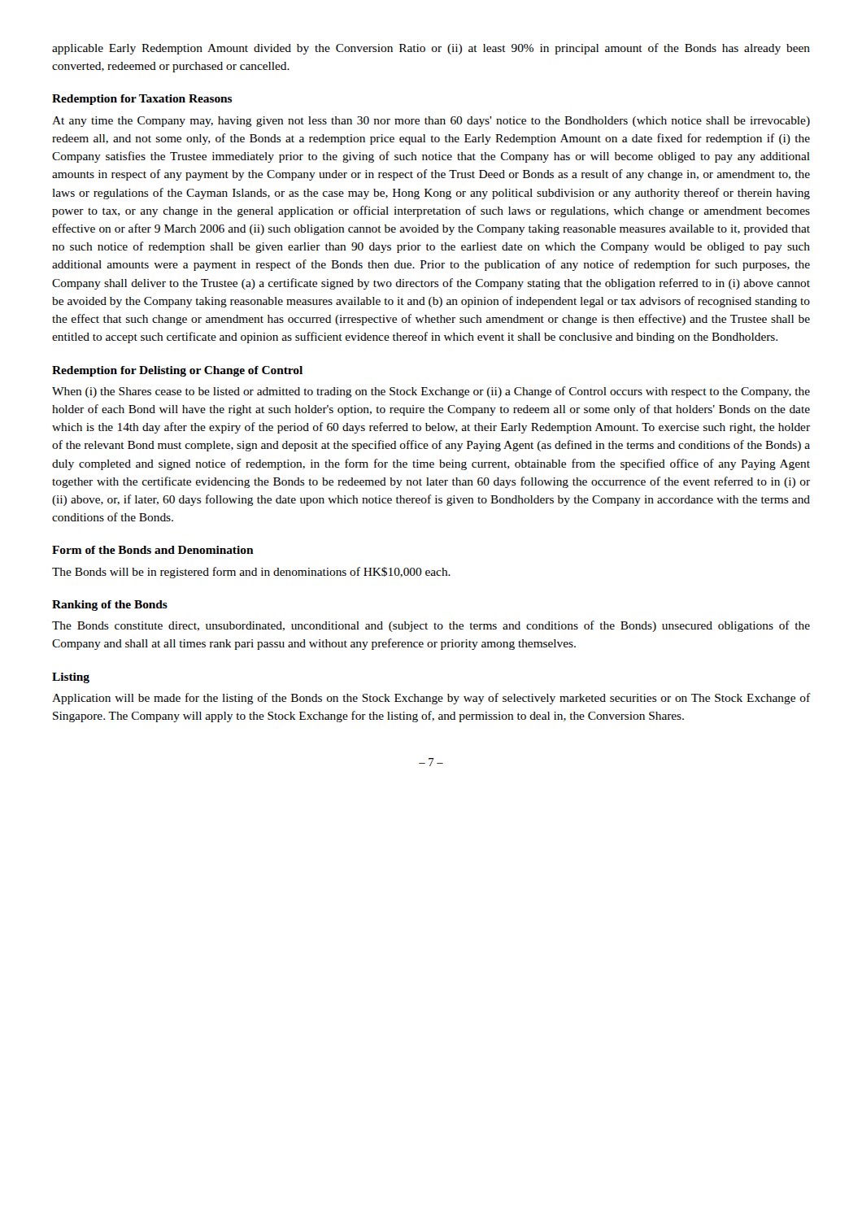applicable Early Redemption Amount divided by the Conversion Ratio or (ii) at least 90% in principal amount of the Bonds has already been converted, redeemed or purchased or cancelled.
Redemption for Taxation Reasons
At any time the Company may, having given not less than 30 nor more than 60 days' notice to the Bondholders (which notice shall be irrevocable) redeem all, and not some only, of the Bonds at a redemption price equal to the Early Redemption Amount on a date fixed for redemption if (i) the Company satisfies the Trustee immediately prior to the giving of such notice that the Company has or will become obliged to pay any additional amounts in respect of any payment by the Company under or in respect of the Trust Deed or Bonds as a result of any change in, or amendment to, the laws or regulations of the Cayman Islands, or as the case may be, Hong Kong or any political subdivision or any authority thereof or therein having power to tax, or any change in the general application or official interpretation of such laws or regulations, which change or amendment becomes effective on or after 9 March 2006 and (ii) such obligation cannot be avoided by the Company taking reasonable measures available to it, provided that no such notice of redemption shall be given earlier than 90 days prior to the earliest date on which the Company would be obliged to pay such additional amounts were a payment in respect of the Bonds then due. Prior to the publication of any notice of redemption for such purposes, the Company shall deliver to the Trustee (a) a certificate signed by two directors of the Company stating that the obligation referred to in (i) above cannot be avoided by the Company taking reasonable measures available to it and (b) an opinion of independent legal or tax advisors of recognised standing to the effect that such change or amendment has occurred (irrespective of whether such amendment or change is then effective) and the Trustee shall be entitled to accept such certificate and opinion as sufficient evidence thereof in which event it shall be conclusive and binding on the Bondholders.
Redemption for Delisting or Change of Control
When (i) the Shares cease to be listed or admitted to trading on the Stock Exchange or (ii) a Change of Control occurs with respect to the Company, the holder of each Bond will have the right at such holder's option, to require the Company to redeem all or some only of that holders' Bonds on the date which is the 14th day after the expiry of the period of 60 days referred to below, at their Early Redemption Amount. To exercise such right, the holder of the relevant Bond must complete, sign and deposit at the specified office of any Paying Agent (as defined in the terms and conditions of the Bonds) a duly completed and signed notice of redemption, in the form for the time being current, obtainable from the specified office of any Paying Agent together with the certificate evidencing the Bonds to be redeemed by not later than 60 days following the occurrence of the event referred to in (i) or (ii) above, or, if later, 60 days following the date upon which notice thereof is given to Bondholders by the Company in accordance with the terms and conditions of the Bonds.
Form of the Bonds and Denomination
The Bonds will be in registered form and in denominations of HK$10,000 each.
Ranking of the Bonds
The Bonds constitute direct, unsubordinated, unconditional and (subject to the terms and conditions of the Bonds) unsecured obligations of the Company and shall at all times rank pari passu and without any preference or priority among themselves.
Listing
Application will be made for the listing of the Bonds on the Stock Exchange by way of selectively marketed securities or on The Stock Exchange of Singapore. The Company will apply to the Stock Exchange for the listing of, and permission to deal in, the Conversion Shares.
– 7 –